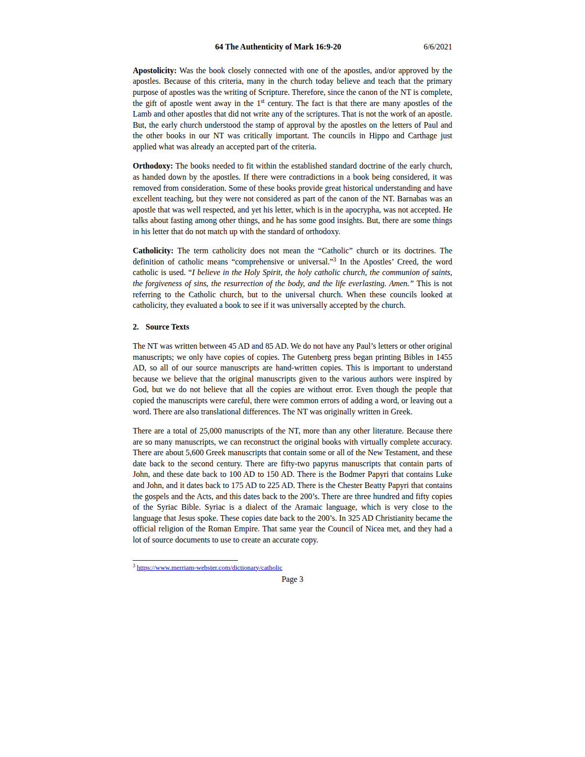64 The Authenticity of Mark 16:9-20
6/6/2021
Apostolicity: Was the book closely connected with one of the apostles, and/or approved by the apostles. Because of this criteria, many in the church today believe and teach that the primary purpose of apostles was the writing of Scripture. Therefore, since the canon of the NT is complete, the gift of apostle went away in the 1st century. The fact is that there are many apostles of the Lamb and other apostles that did not write any of the scriptures. That is not the work of an apostle. But, the early church understood the stamp of approval by the apostles on the letters of Paul and the other books in our NT was critically important. The councils in Hippo and Carthage just applied what was already an accepted part of the criteria.
Orthodoxy: The books needed to fit within the established standard doctrine of the early church, as handed down by the apostles. If there were contradictions in a book being considered, it was removed from consideration. Some of these books provide great historical understanding and have excellent teaching, but they were not considered as part of the canon of the NT. Barnabas was an apostle that was well respected, and yet his letter, which is in the apocrypha, was not accepted. He talks about fasting among other things, and he has some good insights. But, there are some things in his letter that do not match up with the standard of orthodoxy.
Catholicity: The term catholicity does not mean the “Catholic” church or its doctrines. The definition of catholic means “comprehensive or universal.”3 In the Apostles’ Creed, the word catholic is used. “I believe in the Holy Spirit, the holy catholic church, the communion of saints, the forgiveness of sins, the resurrection of the body, and the life everlasting. Amen.” This is not referring to the Catholic church, but to the universal church. When these councils looked at catholicity, they evaluated a book to see if it was universally accepted by the church.
2. Source Texts
The NT was written between 45 AD and 85 AD. We do not have any Paul’s letters or other original manuscripts; we only have copies of copies. The Gutenberg press began printing Bibles in 1455 AD, so all of our source manuscripts are hand-written copies. This is important to understand because we believe that the original manuscripts given to the various authors were inspired by God, but we do not believe that all the copies are without error. Even though the people that copied the manuscripts were careful, there were common errors of adding a word, or leaving out a word. There are also translational differences. The NT was originally written in Greek.
There are a total of 25,000 manuscripts of the NT, more than any other literature. Because there are so many manuscripts, we can reconstruct the original books with virtually complete accuracy. There are about 5,600 Greek manuscripts that contain some or all of the New Testament, and these date back to the second century. There are fifty-two papyrus manuscripts that contain parts of John, and these date back to 100 AD to 150 AD. There is the Bodmer Papyri that contains Luke and John, and it dates back to 175 AD to 225 AD. There is the Chester Beatty Papyri that contains the gospels and the Acts, and this dates back to the 200’s. There are three hundred and fifty copies of the Syriac Bible. Syriac is a dialect of the Aramaic language, which is very close to the language that Jesus spoke. These copies date back to the 200’s. In 325 AD Christianity became the official religion of the Roman Empire. That same year the Council of Nicea met, and they had a lot of source documents to use to create an accurate copy.
3 https://www.merriam-webster.com/dictionary/catholic
Page 3